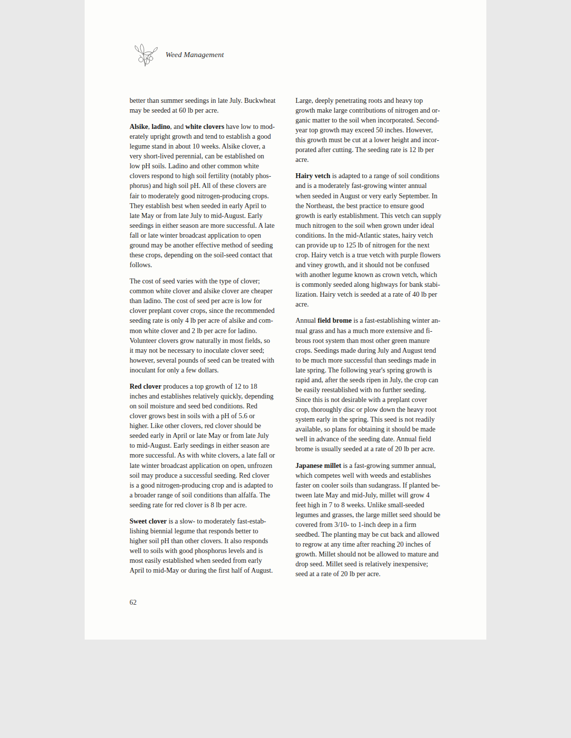Weed Management
better than summer seedings in late July. Buckwheat may be seeded at 60 lb per acre.
Alsike, ladino, and white clovers have low to moderately upright growth and tend to establish a good legume stand in about 10 weeks. Alsike clover, a very short-lived perennial, can be established on low pH soils. Ladino and other common white clovers respond to high soil fertility (notably phosphorus) and high soil pH. All of these clovers are fair to moderately good nitrogen-producing crops. They establish best when seeded in early April to late May or from late July to mid-August. Early seedings in either season are more successful. A late fall or late winter broadcast application to open ground may be another effective method of seeding these crops, depending on the soil-seed contact that follows.
The cost of seed varies with the type of clover; common white clover and alsike clover are cheaper than ladino. The cost of seed per acre is low for clover preplant cover crops, since the recommended seeding rate is only 4 lb per acre of alsike and common white clover and 2 lb per acre for ladino. Volunteer clovers grow naturally in most fields, so it may not be necessary to inoculate clover seed; however, several pounds of seed can be treated with inoculant for only a few dollars.
Red clover produces a top growth of 12 to 18 inches and establishes relatively quickly, depending on soil moisture and seed bed conditions. Red clover grows best in soils with a pH of 5.6 or higher. Like other clovers, red clover should be seeded early in April or late May or from late July to mid-August. Early seedings in either season are more successful. As with white clovers, a late fall or late winter broadcast application on open, unfrozen soil may produce a successful seeding. Red clover is a good nitrogen-producing crop and is adapted to a broader range of soil conditions than alfalfa. The seeding rate for red clover is 8 lb per acre.
Sweet clover is a slow- to moderately fast-establishing biennial legume that responds better to higher soil pH than other clovers. It also responds well to soils with good phosphorus levels and is most easily established when seeded from early April to mid-May or during the first half of August. Large, deeply penetrating roots and heavy top growth make large contributions of nitrogen and organic matter to the soil when incorporated. Second-year top growth may exceed 50 inches. However, this growth must be cut at a lower height and incorporated after cutting. The seeding rate is 12 lb per acre.
Hairy vetch is adapted to a range of soil conditions and is a moderately fast-growing winter annual when seeded in August or very early September. In the Northeast, the best practice to ensure good growth is early establishment. This vetch can supply much nitrogen to the soil when grown under ideal conditions. In the mid-Atlantic states, hairy vetch can provide up to 125 lb of nitrogen for the next crop. Hairy vetch is a true vetch with purple flowers and viney growth, and it should not be confused with another legume known as crown vetch, which is commonly seeded along highways for bank stabilization. Hairy vetch is seeded at a rate of 40 lb per acre.
Annual field brome is a fast-establishing winter annual grass and has a much more extensive and fibrous root system than most other green manure crops. Seedings made during July and August tend to be much more successful than seedings made in late spring. The following year's spring growth is rapid and, after the seeds ripen in July, the crop can be easily reestablished with no further seeding. Since this is not desirable with a preplant cover crop, thoroughly disc or plow down the heavy root system early in the spring. This seed is not readily available, so plans for obtaining it should be made well in advance of the seeding date. Annual field brome is usually seeded at a rate of 20 lb per acre.
Japanese millet is a fast-growing summer annual, which competes well with weeds and establishes faster on cooler soils than sudangrass. If planted between late May and mid-July, millet will grow 4 feet high in 7 to 8 weeks. Unlike small-seeded legumes and grasses, the large millet seed should be covered from 3/10- to 1-inch deep in a firm seedbed. The planting may be cut back and allowed to regrow at any time after reaching 20 inches of growth. Millet should not be allowed to mature and drop seed. Millet seed is relatively inexpensive; seed at a rate of 20 lb per acre.
62